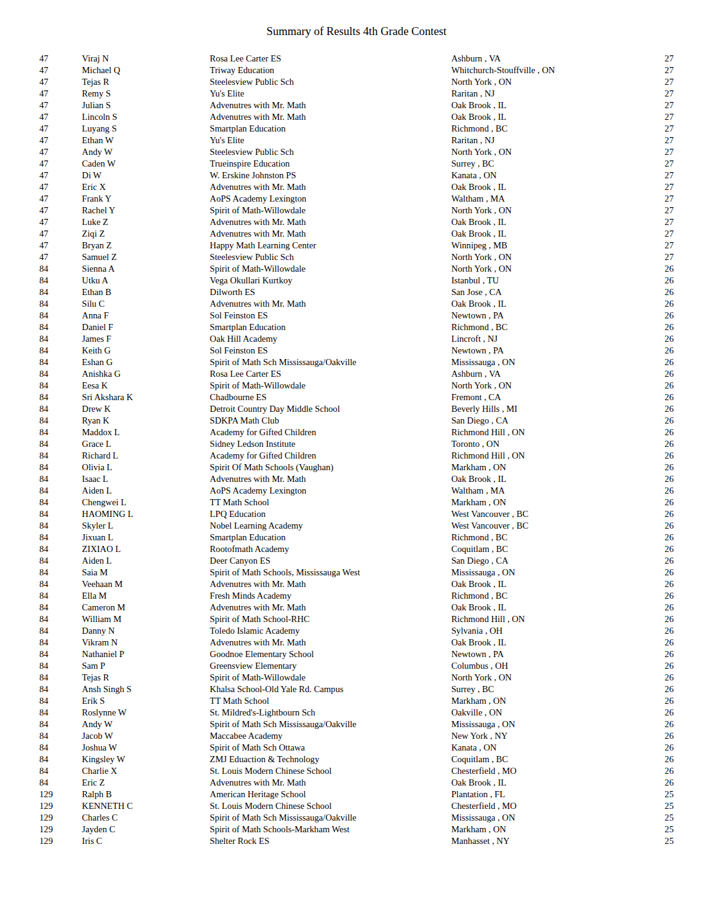Summary of Results 4th Grade Contest
| 47 | Viraj N | Rosa Lee Carter ES | Ashburn , VA | 27 |
| 47 | Michael Q | Triway Education | Whitchurch-Stouffville , ON | 27 |
| 47 | Tejas R | Steelesview Public Sch | North York , ON | 27 |
| 47 | Remy S | Yu's Elite | Raritan , NJ | 27 |
| 47 | Julian S | Advenutres with Mr. Math | Oak Brook , IL | 27 |
| 47 | Lincoln S | Advenutres with Mr. Math | Oak Brook , IL | 27 |
| 47 | Luyang S | Smartplan Education | Richmond , BC | 27 |
| 47 | Ethan W | Yu's Elite | Raritan , NJ | 27 |
| 47 | Andy W | Steelesview Public Sch | North York , ON | 27 |
| 47 | Caden W | Trueinspire Education | Surrey , BC | 27 |
| 47 | Di W | W. Erskine Johnston PS | Kanata , ON | 27 |
| 47 | Eric X | Advenutres with Mr. Math | Oak Brook , IL | 27 |
| 47 | Frank Y | AoPS Academy Lexington | Waltham , MA | 27 |
| 47 | Rachel Y | Spirit of Math-Willowdale | North York , ON | 27 |
| 47 | Luke Z | Advenutres with Mr. Math | Oak Brook , IL | 27 |
| 47 | Ziqi Z | Advenutres with Mr. Math | Oak Brook , IL | 27 |
| 47 | Bryan Z | Happy Math Learning Center | Winnipeg , MB | 27 |
| 47 | Samuel Z | Steelesview Public Sch | North York , ON | 27 |
| 84 | Sienna A | Spirit of Math-Willowdale | North York , ON | 26 |
| 84 | Utku A | Vega Okullari Kurtkoy | Istanbul , TU | 26 |
| 84 | Ethan B | Dilworth ES | San Jose , CA | 26 |
| 84 | Silu C | Advenutres with Mr. Math | Oak Brook , IL | 26 |
| 84 | Anna F | Sol Feinston ES | Newtown , PA | 26 |
| 84 | Daniel F | Smartplan Education | Richmond , BC | 26 |
| 84 | James F | Oak Hill Academy | Lincroft , NJ | 26 |
| 84 | Keith G | Sol Feinston ES | Newtown , PA | 26 |
| 84 | Eshan G | Spirit of Math Sch Mississauga/Oakville | Mississauga , ON | 26 |
| 84 | Anishka G | Rosa Lee Carter ES | Ashburn , VA | 26 |
| 84 | Eesa K | Spirit of Math-Willowdale | North York , ON | 26 |
| 84 | Sri Akshara K | Chadbourne ES | Fremont , CA | 26 |
| 84 | Drew K | Detroit Country Day Middle School | Beverly Hills , MI | 26 |
| 84 | Ryan K | SDKPA Math Club | San Diego , CA | 26 |
| 84 | Maddox L | Academy for Gifted Children | Richmond Hill , ON | 26 |
| 84 | Grace L | Sidney Ledson Institute | Toronto , ON | 26 |
| 84 | Richard L | Academy for Gifted Children | Richmond Hill , ON | 26 |
| 84 | Olivia L | Spirit Of Math Schools (Vaughan) | Markham , ON | 26 |
| 84 | Isaac L | Advenutres with Mr. Math | Oak Brook , IL | 26 |
| 84 | Aiden L | AoPS Academy Lexington | Waltham , MA | 26 |
| 84 | Chengwei L | TT Math School | Markham , ON | 26 |
| 84 | HAOMING L | LPQ Education | West Vancouver , BC | 26 |
| 84 | Skyler L | Nobel Learning Academy | West Vancouver , BC | 26 |
| 84 | Jixuan L | Smartplan Education | Richmond , BC | 26 |
| 84 | ZIXIAO L | Rootofmath Academy | Coquitlam , BC | 26 |
| 84 | Aiden L | Deer Canyon ES | San Diego , CA | 26 |
| 84 | Saia M | Spirit of Math Schools, Mississauga West | Mississauga , ON | 26 |
| 84 | Veehaan M | Advenutres with Mr. Math | Oak Brook , IL | 26 |
| 84 | Ella M | Fresh Minds Academy | Richmond , BC | 26 |
| 84 | Cameron M | Advenutres with Mr. Math | Oak Brook , IL | 26 |
| 84 | William M | Spirit of Math School-RHC | Richmond Hill , ON | 26 |
| 84 | Danny N | Toledo Islamic Academy | Sylvania , OH | 26 |
| 84 | Vikram N | Advenutres with Mr. Math | Oak Brook , IL | 26 |
| 84 | Nathaniel P | Goodnoe Elementary School | Newtown , PA | 26 |
| 84 | Sam P | Greensview Elementary | Columbus , OH | 26 |
| 84 | Tejas R | Spirit of Math-Willowdale | North York , ON | 26 |
| 84 | Ansh Singh S | Khalsa School-Old Yale Rd. Campus | Surrey , BC | 26 |
| 84 | Erik S | TT Math School | Markham , ON | 26 |
| 84 | Roslynne W | St. Mildred's-Lightbourn Sch | Oakville , ON | 26 |
| 84 | Andy W | Spirit of Math Sch Mississauga/Oakville | Mississauga , ON | 26 |
| 84 | Jacob W | Maccabee Academy | New York , NY | 26 |
| 84 | Joshua W | Spirit of Math Sch Ottawa | Kanata , ON | 26 |
| 84 | Kingsley W | ZMJ Eduaction & Technology | Coquitlam , BC | 26 |
| 84 | Charlie X | St. Louis Modern Chinese School | Chesterfield , MO | 26 |
| 84 | Eric Z | Advenutres with Mr. Math | Oak Brook , IL | 26 |
| 129 | Ralph B | American Heritage School | Plantation , FL | 25 |
| 129 | KENNETH C | St. Louis Modern Chinese School | Chesterfield , MO | 25 |
| 129 | Charles C | Spirit of Math Sch Mississauga/Oakville | Mississauga , ON | 25 |
| 129 | Jayden C | Spirit of Math Schools-Markham West | Markham , ON | 25 |
| 129 | Iris C | Shelter Rock ES | Manhasset , NY | 25 |